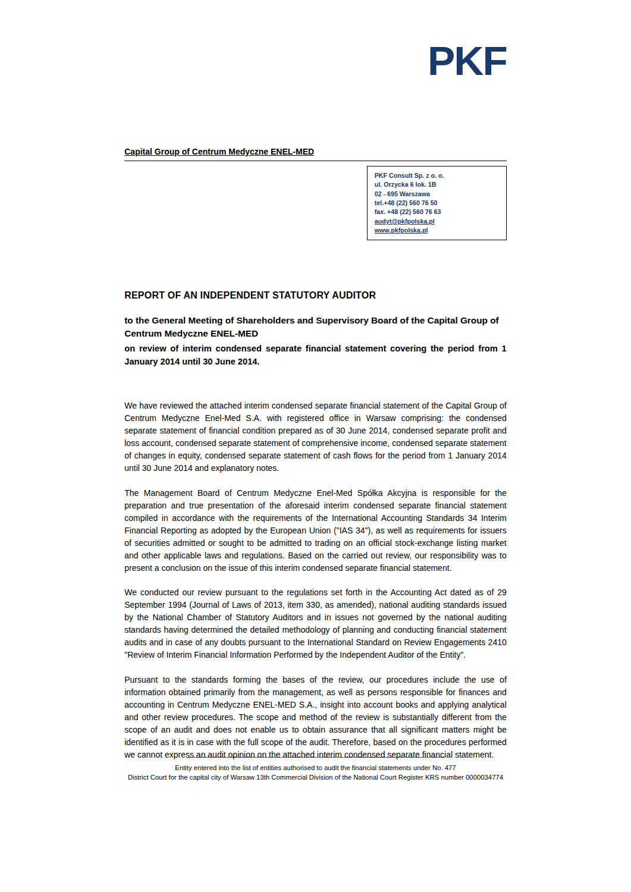PKF
Capital Group of Centrum Medyczne ENEL-MED
PKF Consult Sp. z o. o.
ul. Orzycka 6 lok. 1B
02 - 695 Warszawa
tel.+48 (22) 560 76 50
fax. +48 (22) 560 76 63
audyt@pkfpolska.pl
www.pkfpolska.pl
REPORT OF AN INDEPENDENT STATUTORY AUDITOR
to the General Meeting of Shareholders and Supervisory Board of the Capital Group of Centrum Medyczne ENEL-MED
on review of interim condensed separate financial statement covering the period from 1 January 2014 until 30 June 2014.
We have reviewed the attached interim condensed separate financial statement of the Capital Group of Centrum Medyczne Enel-Med S.A. with registered office in Warsaw comprising: the condensed separate statement of financial condition prepared as of 30 June 2014, condensed separate profit and loss account, condensed separate statement of comprehensive income, condensed separate statement of changes in equity, condensed separate statement of cash flows for the period from 1 January 2014 until 30 June 2014 and explanatory notes.
The Management Board of Centrum Medyczne Enel-Med Spółka Akcyjna is responsible for the preparation and true presentation of the aforesaid interim condensed separate financial statement compiled in accordance with the requirements of the International Accounting Standards 34 Interim Financial Reporting as adopted by the European Union ("IAS 34"), as well as requirements for issuers of securities admitted or sought to be admitted to trading on an official stock-exchange listing market and other applicable laws and regulations. Based on the carried out review, our responsibility was to present a conclusion on the issue of this interim condensed separate financial statement.
We conducted our review pursuant to the regulations set forth in the Accounting Act dated as of 29 September 1994 (Journal of Laws of 2013, item 330, as amended), national auditing standards issued by the National Chamber of Statutory Auditors and in issues not governed by the national auditing standards having determined the detailed methodology of planning and conducting financial statement audits and in case of any doubts pursuant to the International Standard on Review Engagements 2410 "Review of Interim Financial Information Performed by the Independent Auditor of the Entity”.
Pursuant to the standards forming the bases of the review, our procedures include the use of information obtained primarily from the management, as well as persons responsible for finances and accounting in Centrum Medyczne ENEL-MED S.A., insight into account books and applying analytical and other review procedures. The scope and method of the review is substantially different from the scope of an audit and does not enable us to obtain assurance that all significant matters might be identified as it is in case with the full scope of the audit. Therefore, based on the procedures performed we cannot express an audit opinion on the attached interim condensed separate financial statement.
------------------------------------------------------------------------------------------------------------------- Entity entered into the list of entities authorised to audit the financial statements under No. 477
District Court for the capital city of Warsaw 13th Commercial Division of the National Court Register KRS number 0000034774